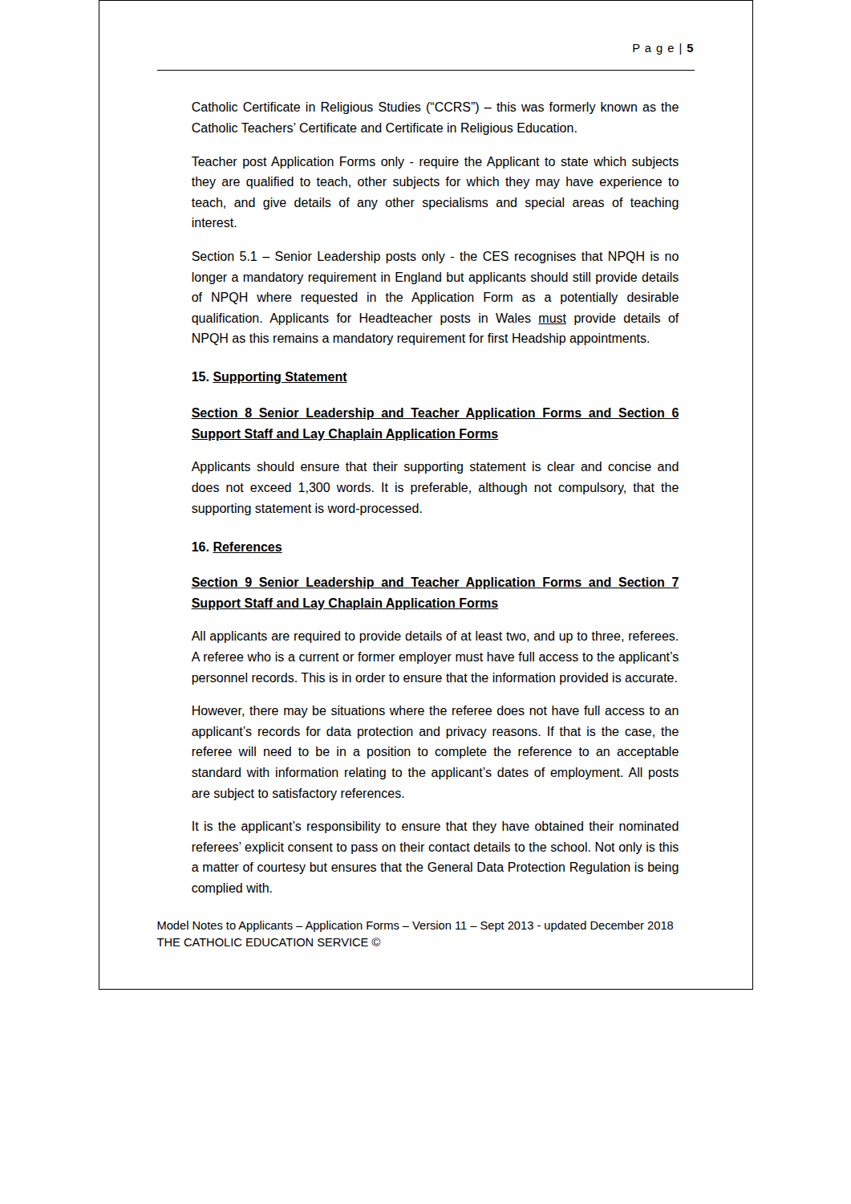P a g e | 5
Catholic Certificate in Religious Studies (“CCRS”) – this was formerly known as the Catholic Teachers’ Certificate and Certificate in Religious Education.
Teacher post Application Forms only - require the Applicant to state which subjects they are qualified to teach, other subjects for which they may have experience to teach, and give details of any other specialisms and special areas of teaching interest.
Section 5.1 – Senior Leadership posts only - the CES recognises that NPQH is no longer a mandatory requirement in England but applicants should still provide details of NPQH where requested in the Application Form as a potentially desirable qualification. Applicants for Headteacher posts in Wales must provide details of NPQH as this remains a mandatory requirement for first Headship appointments.
15. Supporting Statement
Section 8 Senior Leadership and Teacher Application Forms and Section 6 Support Staff and Lay Chaplain Application Forms
Applicants should ensure that their supporting statement is clear and concise and does not exceed 1,300 words. It is preferable, although not compulsory, that the supporting statement is word-processed.
16. References
Section 9 Senior Leadership and Teacher Application Forms and Section 7 Support Staff and Lay Chaplain Application Forms
All applicants are required to provide details of at least two, and up to three, referees. A referee who is a current or former employer must have full access to the applicant’s personnel records. This is in order to ensure that the information provided is accurate.
However, there may be situations where the referee does not have full access to an applicant’s records for data protection and privacy reasons. If that is the case, the referee will need to be in a position to complete the reference to an acceptable standard with information relating to the applicant’s dates of employment. All posts are subject to satisfactory references.
It is the applicant’s responsibility to ensure that they have obtained their nominated referees’ explicit consent to pass on their contact details to the school. Not only is this a matter of courtesy but ensures that the General Data Protection Regulation is being complied with.
Model Notes to Applicants – Application Forms – Version 11 – Sept 2013 - updated December 2018
THE CATHOLIC EDUCATION SERVICE ©